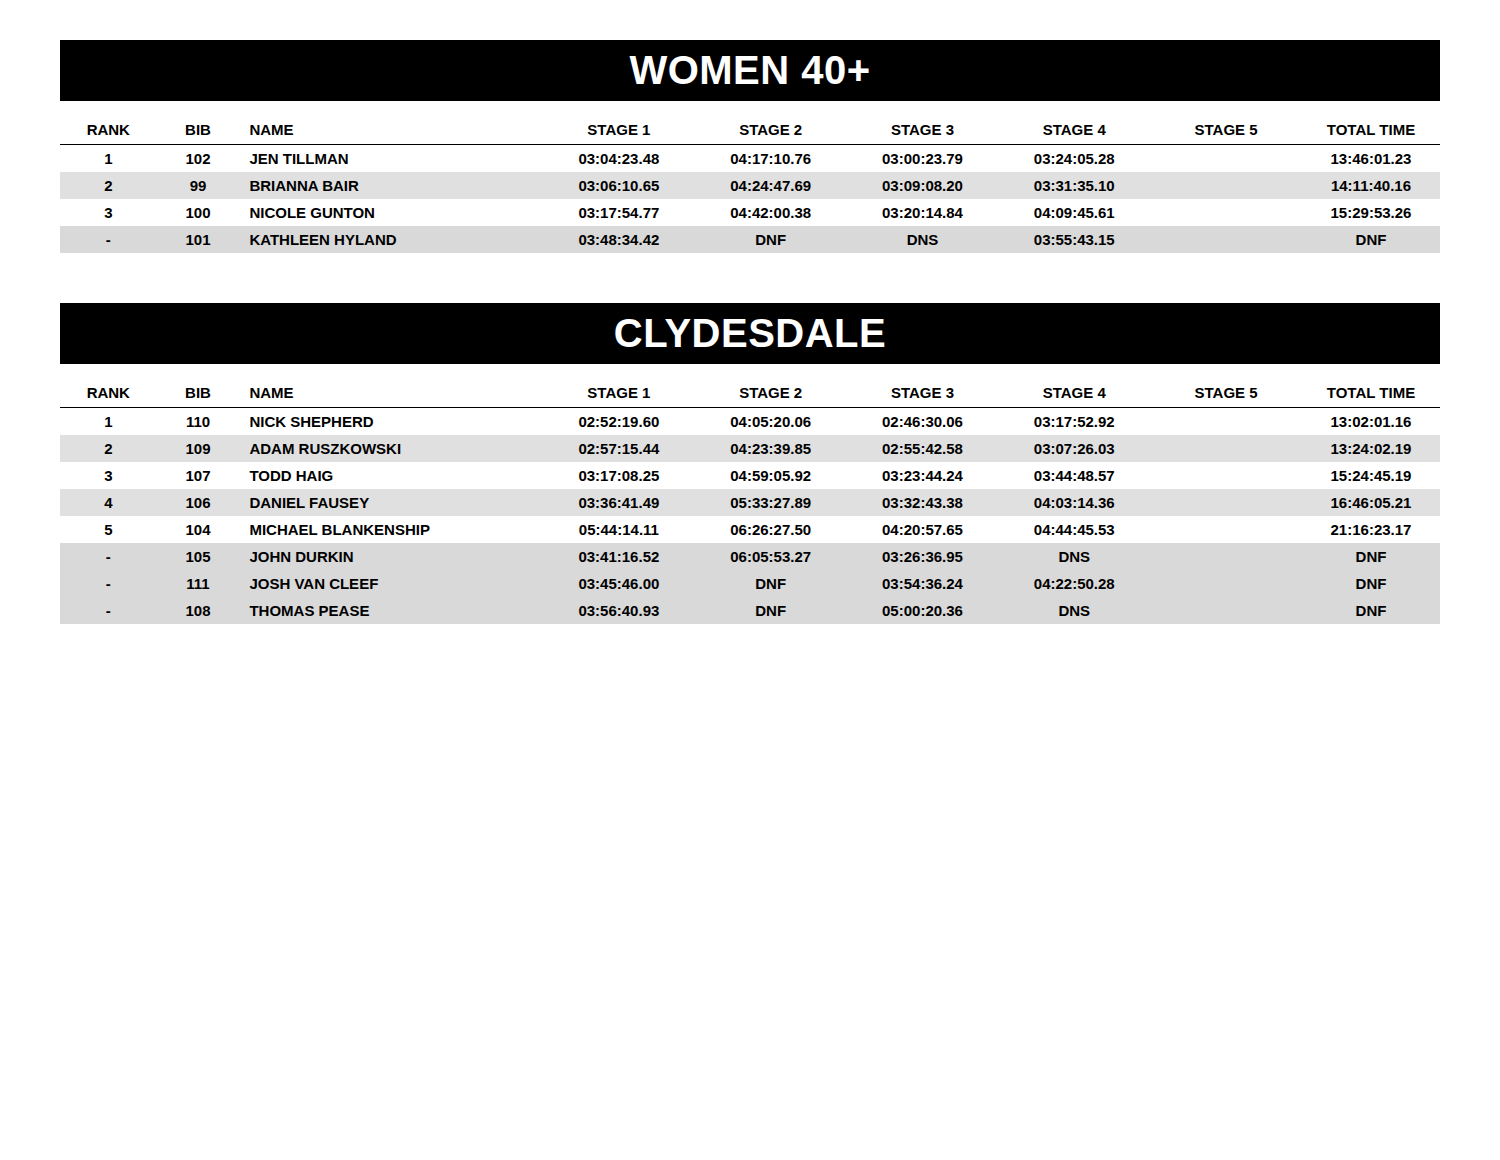WOMEN 40+
| RANK | BIB | NAME | STAGE 1 | STAGE 2 | STAGE 3 | STAGE 4 | STAGE 5 | TOTAL TIME |
| --- | --- | --- | --- | --- | --- | --- | --- | --- |
| 1 | 102 | JEN TILLMAN | 03:04:23.48 | 04:17:10.76 | 03:00:23.79 | 03:24:05.28 | | 13:46:01.23 |
| 2 | 99 | BRIANNA BAIR | 03:06:10.65 | 04:24:47.69 | 03:09:08.20 | 03:31:35.10 | | 14:11:40.16 |
| 3 | 100 | NICOLE GUNTON | 03:17:54.77 | 04:42:00.38 | 03:20:14.84 | 04:09:45.61 | | 15:29:53.26 |
| - | 101 | KATHLEEN HYLAND | 03:48:34.42 | DNF | DNS | 03:55:43.15 | | DNF |
CLYDESDALE
| RANK | BIB | NAME | STAGE 1 | STAGE 2 | STAGE 3 | STAGE 4 | STAGE 5 | TOTAL TIME |
| --- | --- | --- | --- | --- | --- | --- | --- | --- |
| 1 | 110 | NICK SHEPHERD | 02:52:19.60 | 04:05:20.06 | 02:46:30.06 | 03:17:52.92 | | 13:02:01.16 |
| 2 | 109 | ADAM RUSZKOWSKI | 02:57:15.44 | 04:23:39.85 | 02:55:42.58 | 03:07:26.03 | | 13:24:02.19 |
| 3 | 107 | TODD HAIG | 03:17:08.25 | 04:59:05.92 | 03:23:44.24 | 03:44:48.57 | | 15:24:45.19 |
| 4 | 106 | DANIEL FAUSEY | 03:36:41.49 | 05:33:27.89 | 03:32:43.38 | 04:03:14.36 | | 16:46:05.21 |
| 5 | 104 | MICHAEL BLANKENSHIP | 05:44:14.11 | 06:26:27.50 | 04:20:57.65 | 04:44:45.53 | | 21:16:23.17 |
| - | 105 | JOHN DURKIN | 03:41:16.52 | 06:05:53.27 | 03:26:36.95 | DNS | | DNF |
| - | 111 | JOSH VAN CLEEF | 03:45:46.00 | DNF | 03:54:36.24 | 04:22:50.28 | | DNF |
| - | 108 | THOMAS PEASE | 03:56:40.93 | DNF | 05:00:20.36 | DNS | | DNF |